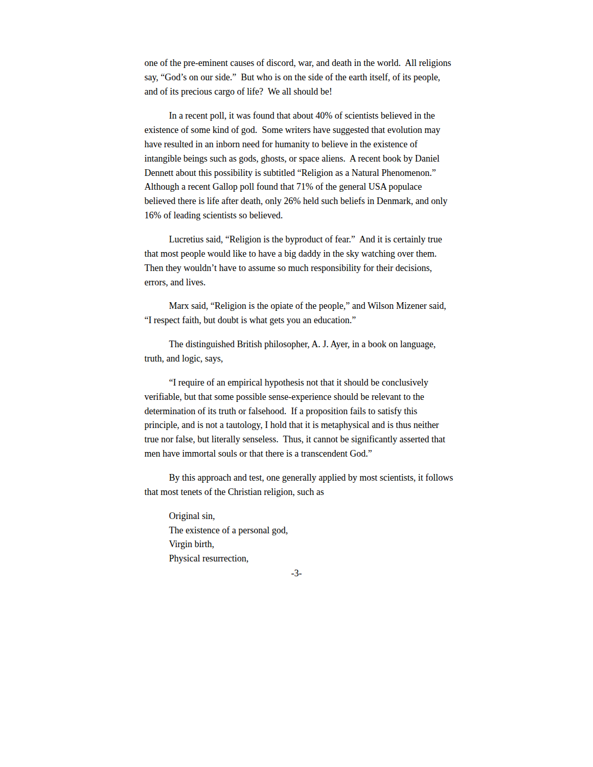one of the pre-eminent causes of discord, war, and death in the world. All religions say, “God’s on our side.” But who is on the side of the earth itself, of its people, and of its precious cargo of life? We all should be!
In a recent poll, it was found that about 40% of scientists believed in the existence of some kind of god. Some writers have suggested that evolution may have resulted in an inborn need for humanity to believe in the existence of intangible beings such as gods, ghosts, or space aliens. A recent book by Daniel Dennett about this possibility is subtitled “Religion as a Natural Phenomenon.” Although a recent Gallop poll found that 71% of the general USA populace believed there is life after death, only 26% held such beliefs in Denmark, and only 16% of leading scientists so believed.
Lucretius said, “Religion is the byproduct of fear.” And it is certainly true that most people would like to have a big daddy in the sky watching over them. Then they wouldn’t have to assume so much responsibility for their decisions, errors, and lives.
Marx said, “Religion is the opiate of the people,” and Wilson Mizener said, “I respect faith, but doubt is what gets you an education.”
The distinguished British philosopher, A. J. Ayer, in a book on language, truth, and logic, says,
“I require of an empirical hypothesis not that it should be conclusively verifiable, but that some possible sense-experience should be relevant to the determination of its truth or falsehood. If a proposition fails to satisfy this principle, and is not a tautology, I hold that it is metaphysical and is thus neither true nor false, but literally senseless. Thus, it cannot be significantly asserted that men have immortal souls or that there is a transcendent God.”
By this approach and test, one generally applied by most scientists, it follows that most tenets of the Christian religion, such as
Original sin,
The existence of a personal god,
Virgin birth,
Physical resurrection,
-3-